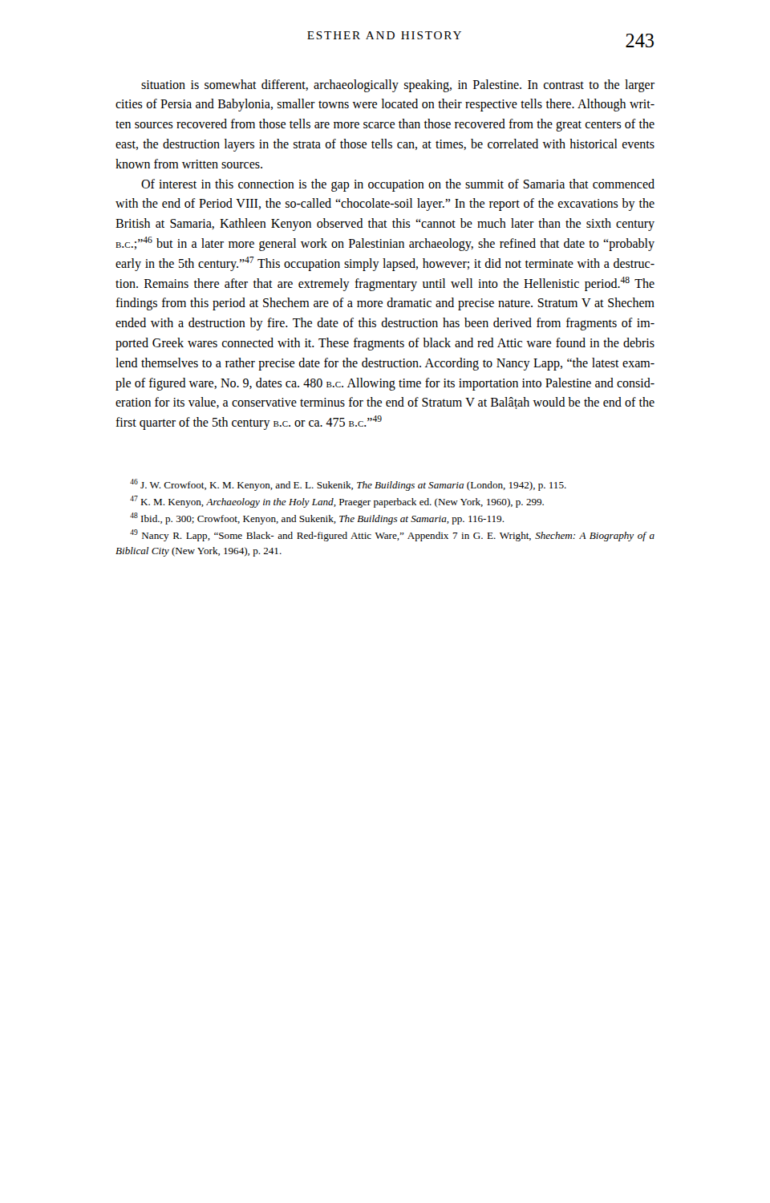Esther and History 243
situation is somewhat different, archaeologically speaking, in Palestine. In contrast to the larger cities of Persia and Babylonia, smaller towns were located on their respective tells there. Although written sources recovered from those tells are more scarce than those recovered from the great centers of the east, the destruction layers in the strata of those tells can, at times, be correlated with historical events known from written sources.
Of interest in this connection is the gap in occupation on the summit of Samaria that commenced with the end of Period VIII, the so-called “chocolate-soil layer.” In the report of the excavations by the British at Samaria, Kathleen Kenyon observed that this “cannot be much later than the sixth century b.c.;”46 but in a later more general work on Palestinian archaeology, she refined that date to “probably early in the 5th century.”47 This occupation simply lapsed, however; it did not terminate with a destruction. Remains there after that are extremely fragmentary until well into the Hellenistic period.48 The findings from this period at Shechem are of a more dramatic and precise nature. Stratum V at Shechem ended with a destruction by fire. The date of this destruction has been derived from fragments of imported Greek wares connected with it. These fragments of black and red Attic ware found in the debris lend themselves to a rather precise date for the destruction. According to Nancy Lapp, “the latest example of figured ware, No. 9, dates ca. 480 b.c. Allowing time for its importation into Palestine and consideration for its value, a conservative terminus for the end of Stratum V at Balâṭah would be the end of the first quarter of the 5th century b.c. or ca. 475 b.c.”49
46 J. W. Crowfoot, K. M. Kenyon, and E. L. Sukenik, The Buildings at Samaria (London, 1942), p. 115.
47 K. M. Kenyon, Archaeology in the Holy Land, Praeger paperback ed. (New York, 1960), p. 299.
48 Ibid., p. 300; Crowfoot, Kenyon, and Sukenik, The Buildings at Samaria, pp. 116-119.
49 Nancy R. Lapp, “Some Black- and Red-figured Attic Ware,” Appendix 7 in G. E. Wright, Shechem: A Biography of a Biblical City (New York, 1964), p. 241.